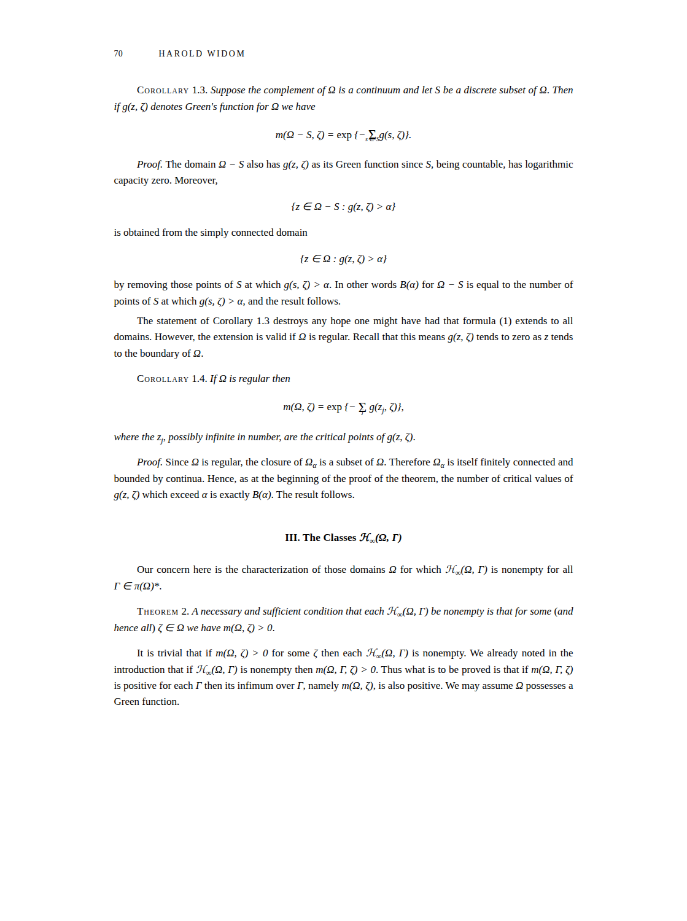70 Harold Widom
Corollary 1.3. Suppose the complement of Ω is a continuum and let S be a discrete subset of Ω. Then if g(z, ζ) denotes Green's function for Ω we have
m(Ω − S, ζ) = exp {− Σs ∈ S g(s, ζ)}.
Proof. The domain Ω − S also has g(z, ζ) as its Green function since S, being countable, has logarithmic capacity zero. Moreover,
{z ∈ Ω − S : g(z, ζ) > α}
is obtained from the simply connected domain
{z ∈ Ω : g(z, ζ) > α}
by removing those points of S at which g(s, ζ) > α. In other words B(α) for Ω − S is equal to the number of points of S at which g(s, ζ) > α, and the result follows.
The statement of Corollary 1.3 destroys any hope one might have had that formula (1) extends to all domains. However, the extension is valid if Ω is regular. Recall that this means g(z, ζ) tends to zero as z tends to the boundary of Ω.
Corollary 1.4. If Ω is regular then
m(Ω, ζ) = exp {− Σj g(zj, ζ)},
where the zj, possibly infinite in number, are the critical points of g(z, ζ).
Proof. Since Ω is regular, the closure of Ωα is a subset of Ω. Therefore Ωα is itself finitely connected and bounded by continua. Hence, as at the beginning of the proof of the theorem, the number of critical values of g(z, ζ) which exceed α is exactly B(α). The result follows.
III. The Classes ℋ∞(Ω, Γ)
Our concern here is the characterization of those domains Ω for which ℋ∞(Ω, Γ) is nonempty for all Γ ∈ π(Ω)*.
Theorem 2. A necessary and sufficient condition that each ℋ∞(Ω, Γ) be nonempty is that for some (and hence all) ζ ∈ Ω we have m(Ω, ζ) > 0.
It is trivial that if m(Ω, ζ) > 0 for some ζ then each ℋ∞(Ω, Γ) is nonempty. We already noted in the introduction that if ℋ∞(Ω, Γ) is nonempty then m(Ω, Γ, ζ) > 0. Thus what is to be proved is that if m(Ω, Γ, ζ) is positive for each Γ then its infimum over Γ, namely m(Ω, ζ), is also positive. We may assume Ω possesses a Green function.